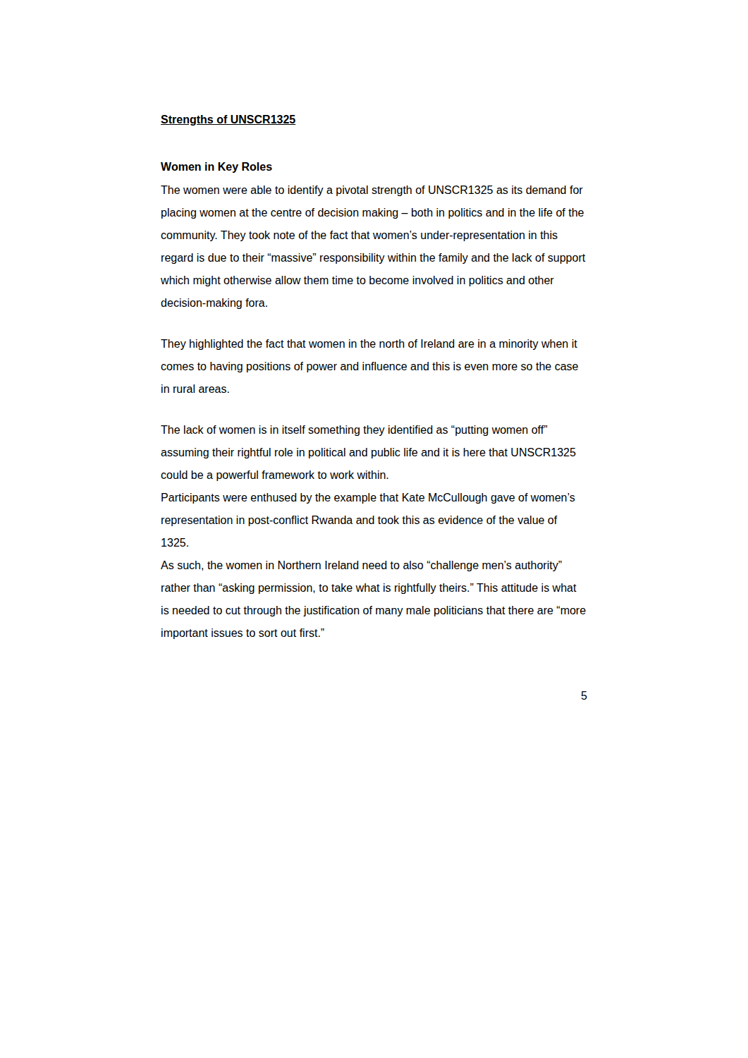Strengths of UNSCR1325
Women in Key Roles
The women were able to identify a pivotal strength of UNSCR1325 as its demand for placing women at the centre of decision making – both in politics and in the life of the community. They took note of the fact that women’s under-representation in this regard is due to their “massive” responsibility within the family and the lack of support which might otherwise allow them time to become involved in politics and other decision-making fora.
They highlighted the fact that women in the north of Ireland are in a minority when it comes to having positions of power and influence and this is even more so the case in rural areas.
The lack of women is in itself something they identified as “putting women off” assuming their rightful role in political and public life and it is here that UNSCR1325 could be a powerful framework to work within.
Participants were enthused by the example that Kate McCullough gave of women’s representation in post-conflict Rwanda and took this as evidence of the value of 1325.
As such, the women in Northern Ireland need to also “challenge men’s authority” rather than “asking permission, to take what is rightfully theirs.” This attitude is what is needed to cut through the justification of many male politicians that there are “more important issues to sort out first.”
5